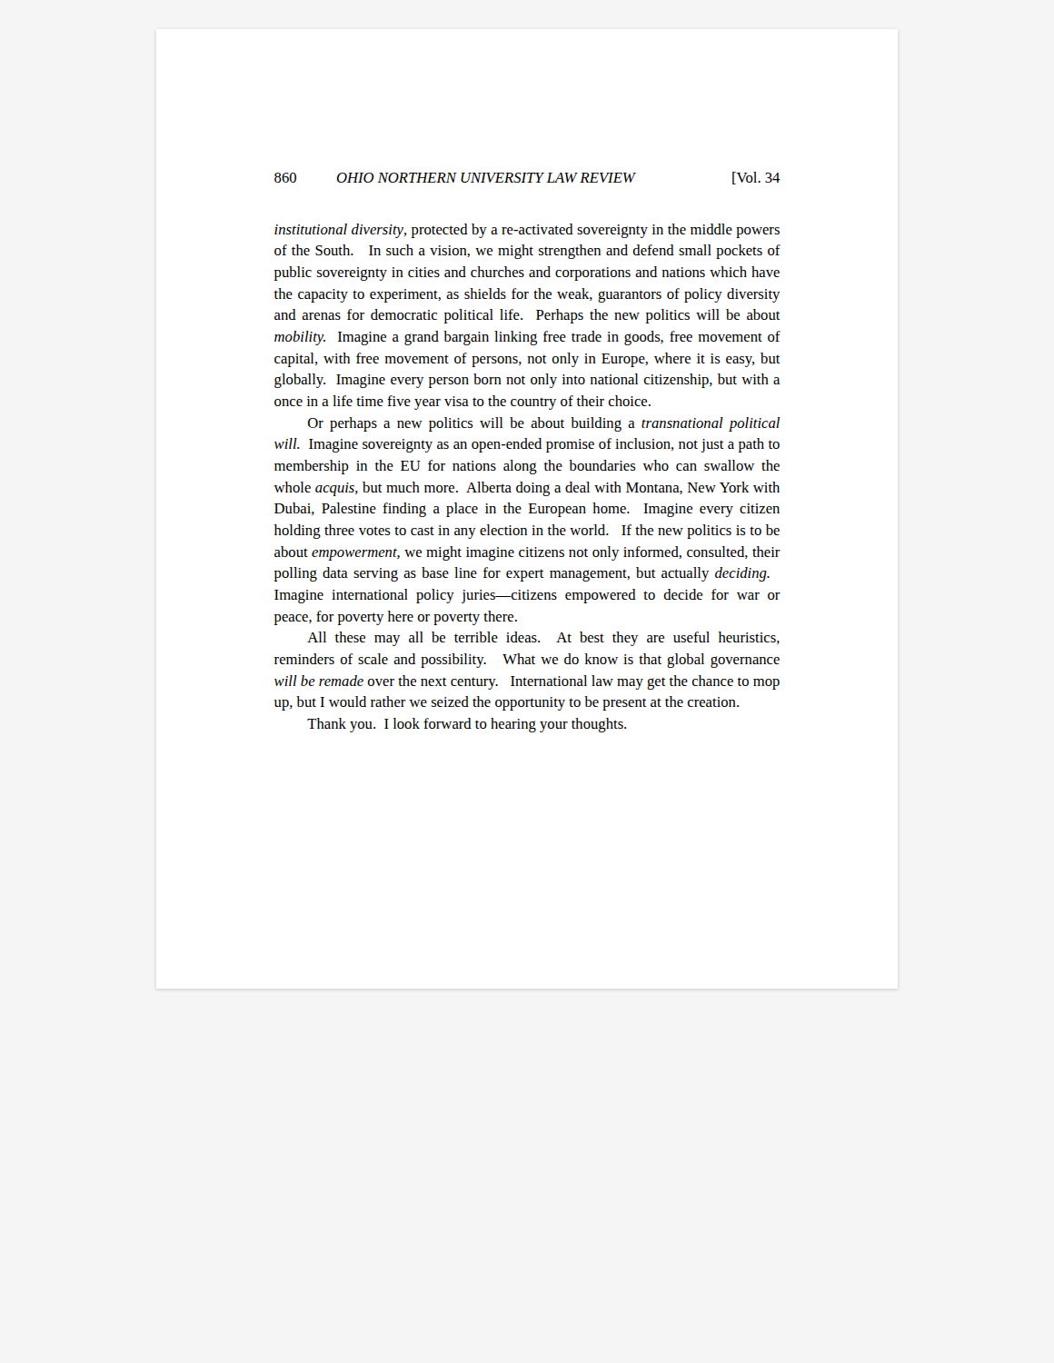860 OHIO NORTHERN UNIVERSITY LAW REVIEW [Vol. 34
institutional diversity, protected by a re-activated sovereignty in the middle powers of the South. In such a vision, we might strengthen and defend small pockets of public sovereignty in cities and churches and corporations and nations which have the capacity to experiment, as shields for the weak, guarantors of policy diversity and arenas for democratic political life. Perhaps the new politics will be about mobility. Imagine a grand bargain linking free trade in goods, free movement of capital, with free movement of persons, not only in Europe, where it is easy, but globally. Imagine every person born not only into national citizenship, but with a once in a life time five year visa to the country of their choice.
Or perhaps a new politics will be about building a transnational political will. Imagine sovereignty as an open-ended promise of inclusion, not just a path to membership in the EU for nations along the boundaries who can swallow the whole acquis, but much more. Alberta doing a deal with Montana, New York with Dubai, Palestine finding a place in the European home. Imagine every citizen holding three votes to cast in any election in the world. If the new politics is to be about empowerment, we might imagine citizens not only informed, consulted, their polling data serving as base line for expert management, but actually deciding. Imagine international policy juries—citizens empowered to decide for war or peace, for poverty here or poverty there.
All these may all be terrible ideas. At best they are useful heuristics, reminders of scale and possibility. What we do know is that global governance will be remade over the next century. International law may get the chance to mop up, but I would rather we seized the opportunity to be present at the creation.
Thank you. I look forward to hearing your thoughts.